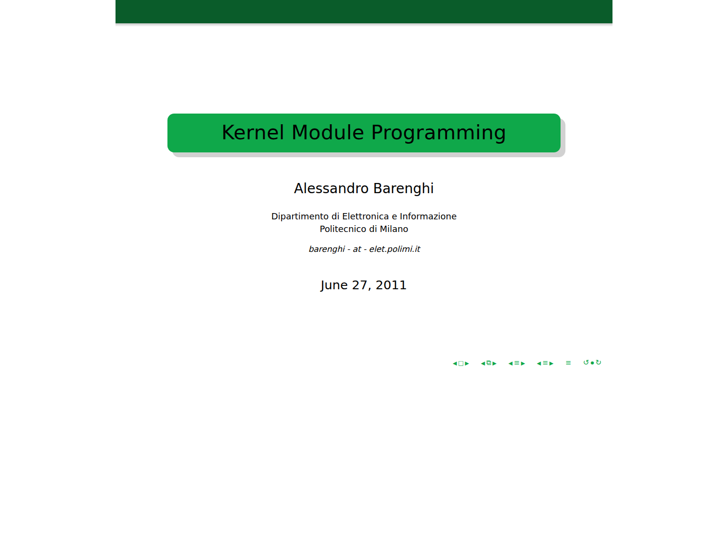Kernel Module Programming
Alessandro Barenghi
Dipartimento di Elettronica e Informazione
Politecnico di Milano
barenghi - at - elet.polimi.it
June 27, 2011